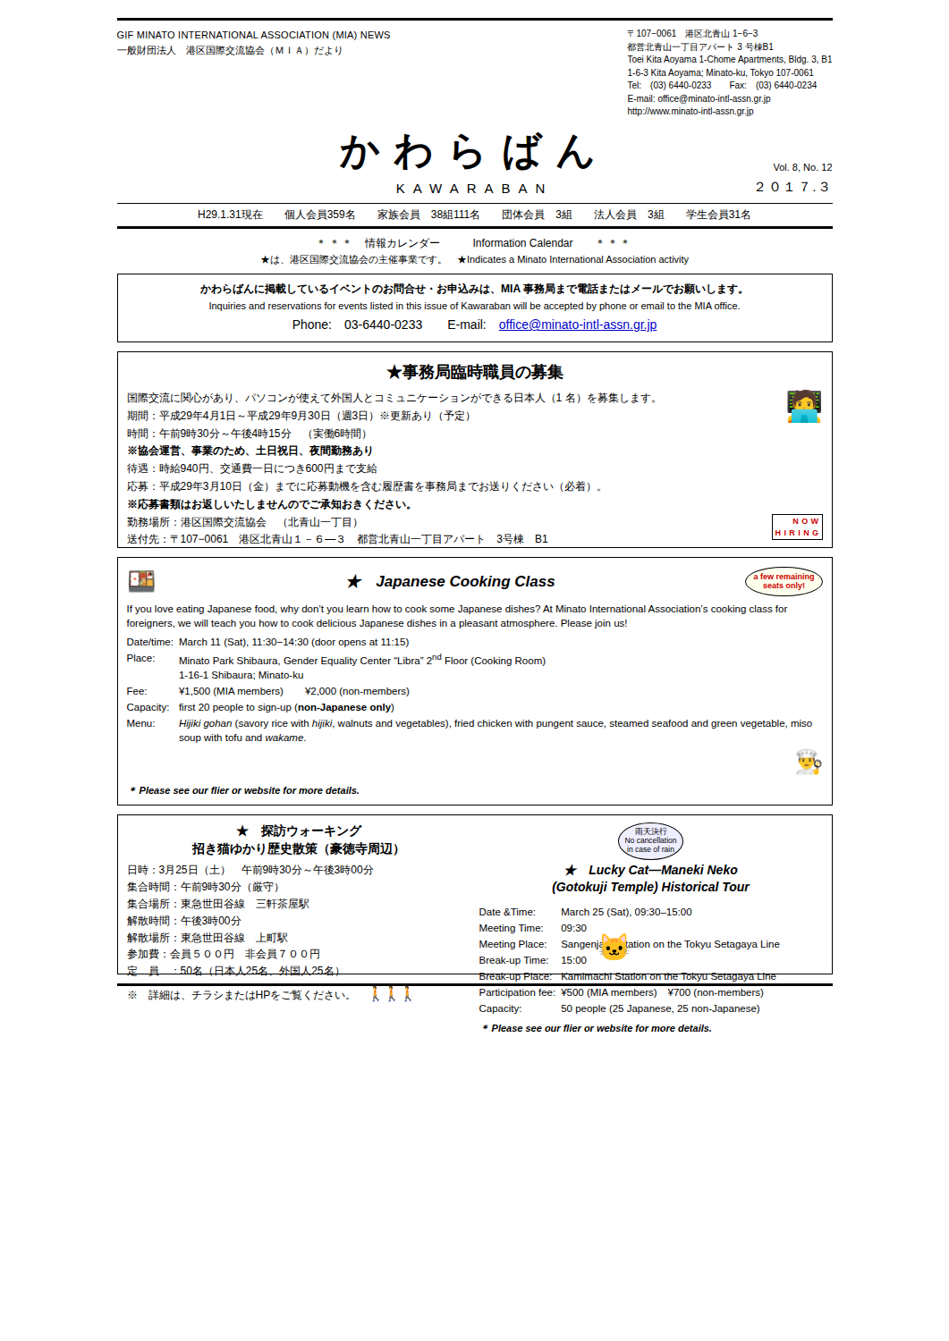GIF MINATO INTERNATIONAL ASSOCIATION (MIA) NEWS
一般財団法人　港区国際交流協会（ＭＩＡ）だより
〒107−0061　港区北青山 1−6−3
都営北青山一丁目アパート 3 号棟B1
Toei Kita Aoyama 1-Chome Apartments, Bldg. 3, B1
1-6-3 Kita Aoyama; Minato-ku, Tokyo 107-0061
Tel:　(03) 6440-0233　　Fax:　(03) 6440-0234
E-mail: office@minato-intl-assn.gr.jp
http://www.minato-intl-assn.gr.jp
かわらばん
KAWARABAN
Vol. 8, No. 12
２０１７.３
H29.1.31現在　　個人会員359名　　家族会員　38組111名　　団体会員　3組　　法人会員　3組　　学生会員31名
＊＊＊　情報カレンダー　　　Information Calendar　　＊＊＊
★は、港区国際交流協会の主催事業です。　★Indicates a Minato International Association activity
かわらばんに掲載しているイベントのお問合せ・お申込みは、MIA 事務局まで電話またはメールでお願いします。
Inquiries and reservations for events listed in this issue of Kawaraban will be accepted by phone or email to the MIA office.
Phone:　03-6440-0233　　E-mail:　office@minato-intl-assn.gr.jp
★事務局臨時職員の募集
🧑‍💻
国際交流に関心があり、パソコンが使えて外国人とコミュニケーションができる日本人（1 名）を募集します。
期間：平成29年4月1日～平成29年9月30日（週3日）※更新あり（予定）
時間：午前9時30分～午後4時15分　（実働6時間）
※協会運営、事業のため、土日祝日、夜間勤務あり
待遇：時給940円、交通費一日につき600円まで支給
応募：平成29年3月10日（金）までに応募動機を含む履歴書を事務局までお送りください（必着）。
※応募書類はお返しいたしませんのでご承知おきください。
勤務場所：港区国際交流協会　（北青山一丁目）
送付先：〒107−0061　港区北青山１－６—３　都営北青山一丁目アパート　3号棟　B1
N O W H I R I N G
🍱
★　Japanese Cooking Class
a few remaining
seats only!
If you love eating Japanese food, why don’t you learn how to cook some Japanese dishes? At Minato International Association’s cooking class for foreigners, we will teach you how to cook delicious Japanese dishes in a pleasant atmosphere. Please join us!
| Date/time: | March 11 (Sat), 11:30−14:30 (door opens at 11:15) |
| Place: | Minato Park Shibaura, Gender Equality Center “Libra” 2 nd Floor (Cooking Room) 1-16-1 Shibaura; Minato-ku |
| Fee: | ¥1,500 (MIA members) ¥2,000 (non-members) |
| Capacity: | first 20 people to sign-up ( non-Japanese only ) |
| Menu: | Hijiki gohan (savory rice with hijiki , walnuts and vegetables), fried chicken with pungent sauce, steamed seafood and green vegetable, miso soup with tofu and wakame . |
👨‍🍳
＊ Please see our flier or website for more details.
★　探訪ウォーキング
招き猫ゆかり歴史散策（豪徳寺周辺）
日時：3月25日（土）　午前9時30分～午後3時00分
集合時間：午前9時30分（厳守）
集合場所：東急世田谷線　三軒茶屋駅
解散時間：午後3時00分
解散場所：東急世田谷線　上町駅
参加費：会員５００円　非会員７００円
定　員　：50名（日本人25名、外国人25名）
※　詳細は、チラシまたはHPをご覧ください。　🚶🚶🚶
雨天決行
No cancellation
in case of rain
★　Lucky Cat—Maneki Neko
(Gotokuji Temple) Historical Tour
| Date &Time: | March 25 (Sat), 09:30–15:00 |
| Meeting Time: | 09:30 |
| Meeting Place: | Sangenjaya Station on the Tokyu Setagaya Line |
| Break-up Time: | 15:00 |
| Break-up Place: | Kamimachi Station on the Tokyu Setagaya Line |
| Participation fee: | ¥500 (MIA members) ¥700 (non-members) |
| Capacity: | 50 people (25 Japanese, 25 non-Japanese) |
＊ Please see our flier or website for more details.
🐱